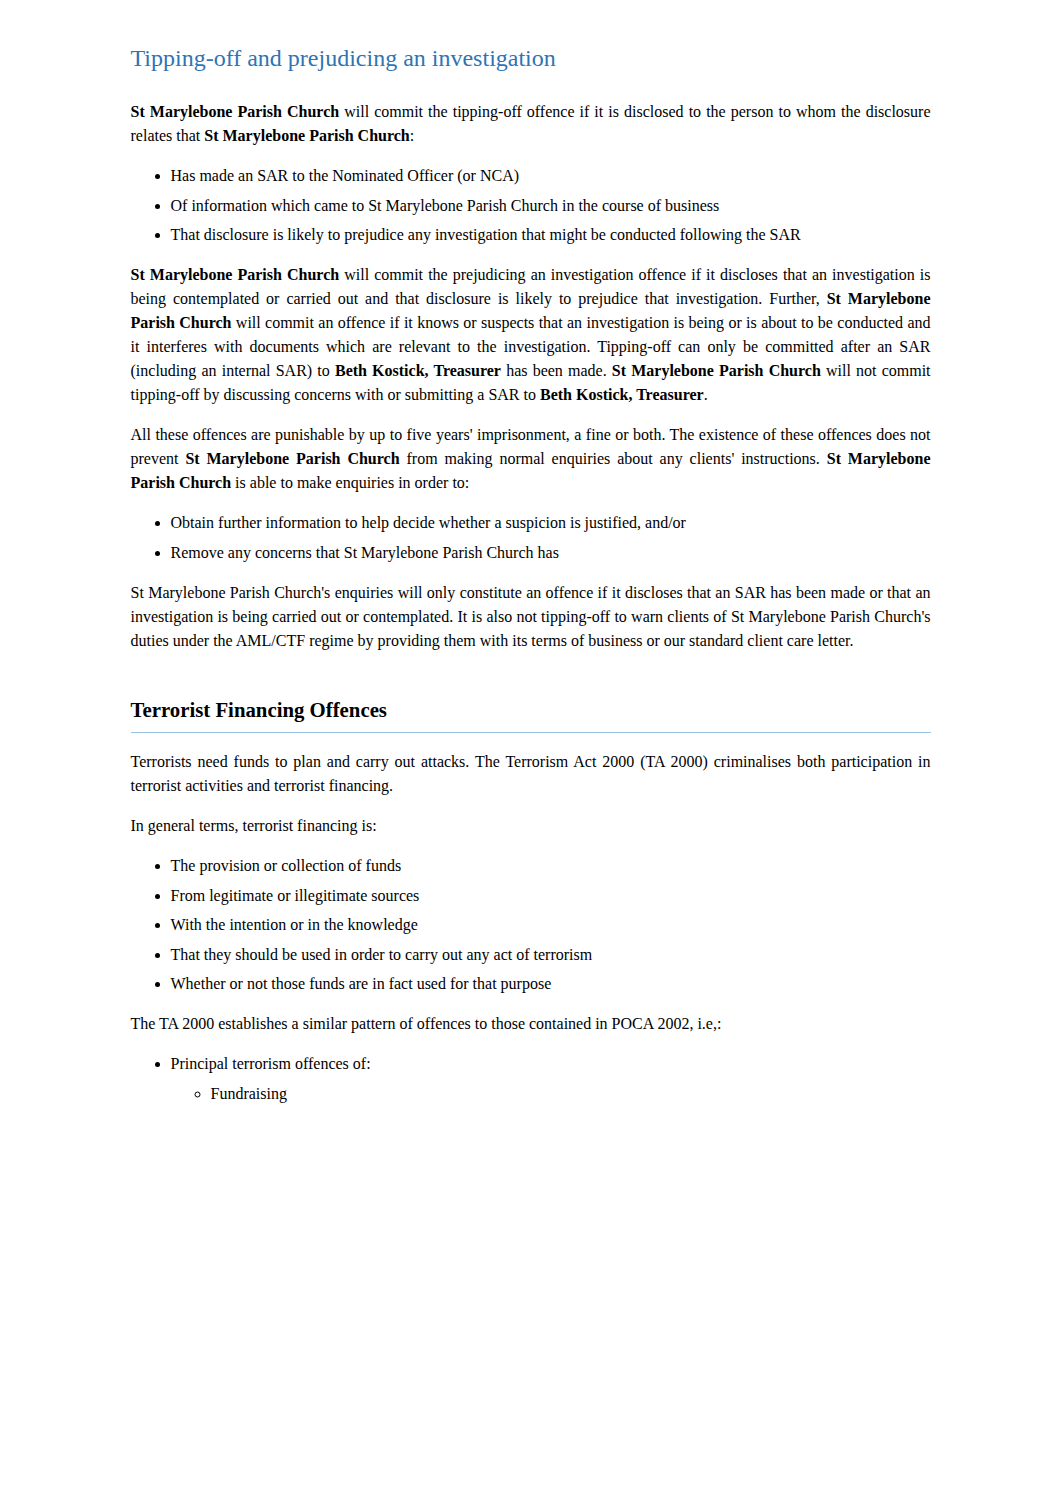Tipping-off and prejudicing an investigation
St Marylebone Parish Church will commit the tipping-off offence if it is disclosed to the person to whom the disclosure relates that St Marylebone Parish Church:
Has made an SAR to the Nominated Officer (or NCA)
Of information which came to St Marylebone Parish Church in the course of business
That disclosure is likely to prejudice any investigation that might be conducted following the SAR
St Marylebone Parish Church will commit the prejudicing an investigation offence if it discloses that an investigation is being contemplated or carried out and that disclosure is likely to prejudice that investigation. Further, St Marylebone Parish Church will commit an offence if it knows or suspects that an investigation is being or is about to be conducted and it interferes with documents which are relevant to the investigation. Tipping-off can only be committed after an SAR (including an internal SAR) to Beth Kostick, Treasurer has been made. St Marylebone Parish Church will not commit tipping-off by discussing concerns with or submitting a SAR to Beth Kostick, Treasurer.
All these offences are punishable by up to five years' imprisonment, a fine or both. The existence of these offences does not prevent St Marylebone Parish Church from making normal enquiries about any clients' instructions. St Marylebone Parish Church is able to make enquiries in order to:
Obtain further information to help decide whether a suspicion is justified, and/or
Remove any concerns that St Marylebone Parish Church has
St Marylebone Parish Church's enquiries will only constitute an offence if it discloses that an SAR has been made or that an investigation is being carried out or contemplated. It is also not tipping-off to warn clients of St Marylebone Parish Church's duties under the AML/CTF regime by providing them with its terms of business or our standard client care letter.
Terrorist Financing Offences
Terrorists need funds to plan and carry out attacks. The Terrorism Act 2000 (TA 2000) criminalises both participation in terrorist activities and terrorist financing.
In general terms, terrorist financing is:
The provision or collection of funds
From legitimate or illegitimate sources
With the intention or in the knowledge
That they should be used in order to carry out any act of terrorism
Whether or not those funds are in fact used for that purpose
The TA 2000 establishes a similar pattern of offences to those contained in POCA 2002, i.e,:
Principal terrorism offences of:
Fundraising